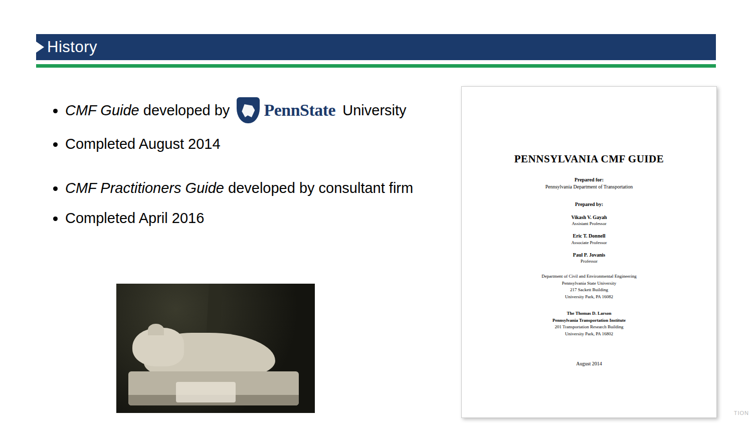History
CMF Guide developed by PennState University
Completed August 2014
CMF Practitioners Guide developed by consultant firm
Completed April 2016
PENNSYLVANIA CMF GUIDE
Prepared for:
Pennsylvania Department of Transportation
Prepared by:
Vikash V. Gayah
Assistant Professor
Eric T. Donnell
Associate Professor
Paul P. Jovanis
Professor
Department of Civil and Environmental Engineering
Pennsylvania State University
217 Sackett Building
University Park, PA 16082
The Thomas D. Larson
Pennsylvania Transportation Institute
201 Transportation Research Building
University Park, PA 16802
August 2014
TION